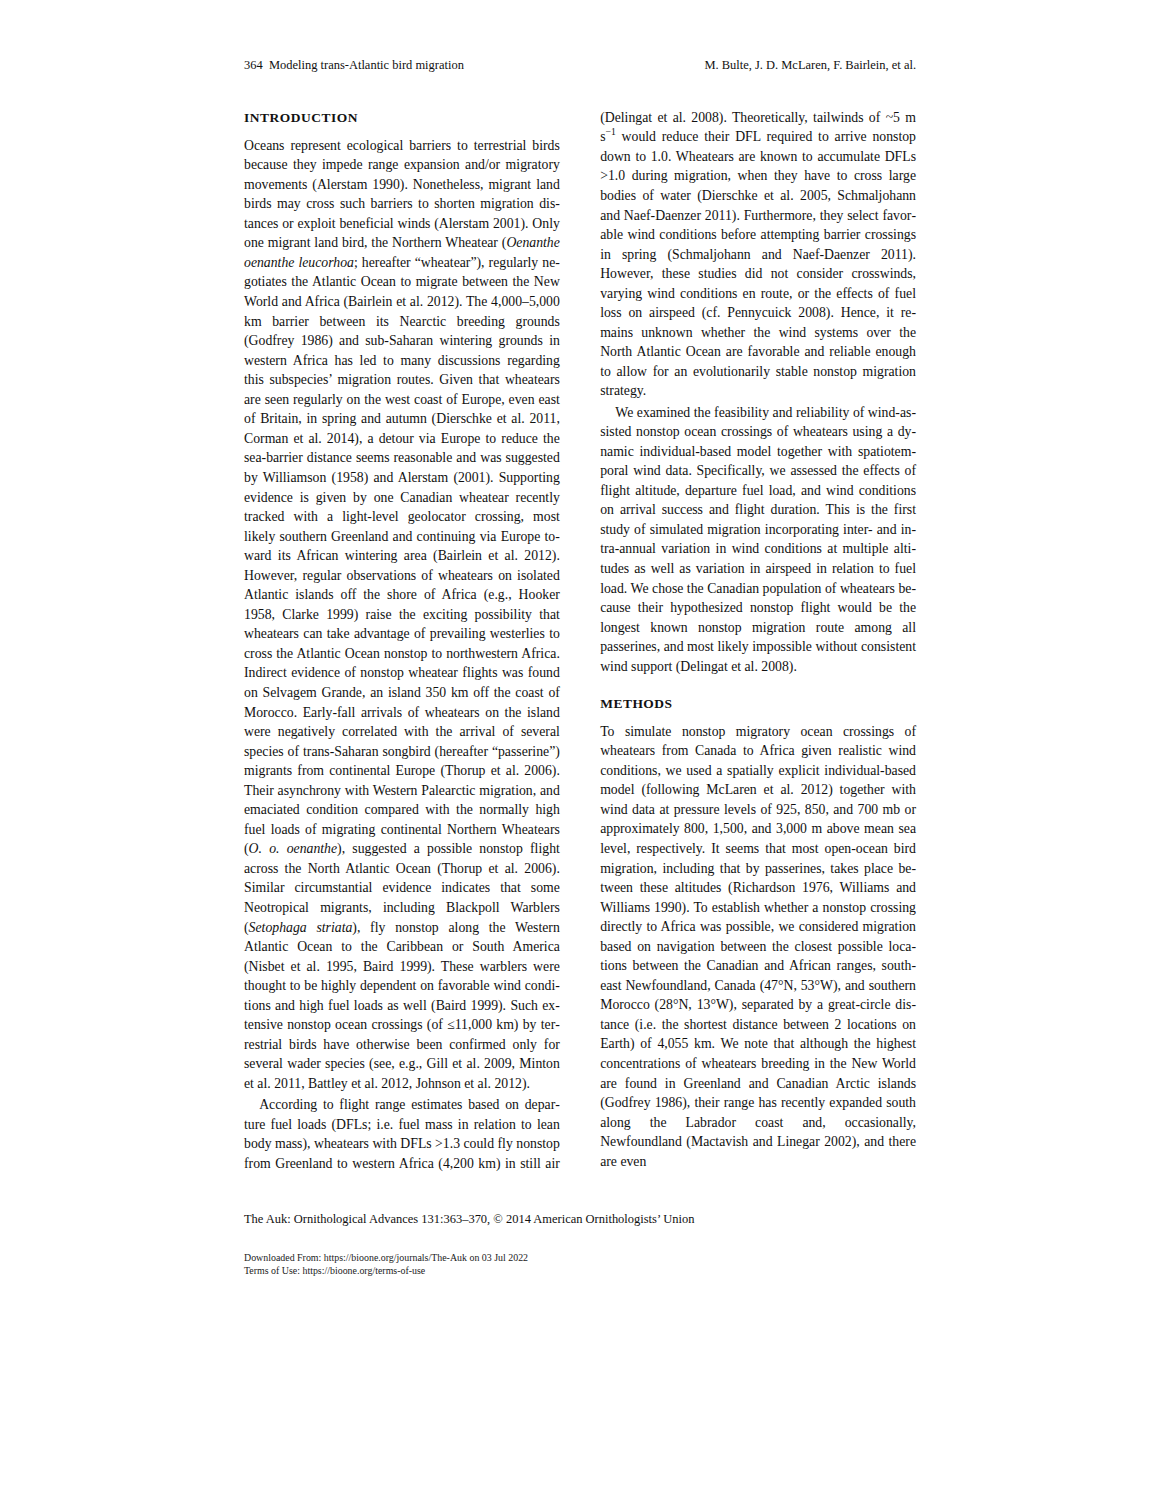364 Modeling trans-Atlantic bird migration M. Bulte, J. D. McLaren, F. Bairlein, et al.
INTRODUCTION
Oceans represent ecological barriers to terrestrial birds because they impede range expansion and/or migratory movements (Alerstam 1990). Nonetheless, migrant land birds may cross such barriers to shorten migration distances or exploit beneficial winds (Alerstam 2001). Only one migrant land bird, the Northern Wheatear (Oenanthe oenanthe leucorhoa; hereafter “wheatear”), regularly negotiates the Atlantic Ocean to migrate between the New World and Africa (Bairlein et al. 2012). The 4,000–5,000 km barrier between its Nearctic breeding grounds (Godfrey 1986) and sub-Saharan wintering grounds in western Africa has led to many discussions regarding this subspecies’ migration routes. Given that wheatears are seen regularly on the west coast of Europe, even east of Britain, in spring and autumn (Dierschke et al. 2011, Corman et al. 2014), a detour via Europe to reduce the sea-barrier distance seems reasonable and was suggested by Williamson (1958) and Alerstam (2001). Supporting evidence is given by one Canadian wheatear recently tracked with a light-level geolocator crossing, most likely southern Greenland and continuing via Europe toward its African wintering area (Bairlein et al. 2012). However, regular observations of wheatears on isolated Atlantic islands off the shore of Africa (e.g., Hooker 1958, Clarke 1999) raise the exciting possibility that wheatears can take advantage of prevailing westerlies to cross the Atlantic Ocean nonstop to northwestern Africa. Indirect evidence of nonstop wheatear flights was found on Selvagem Grande, an island 350 km off the coast of Morocco. Early-fall arrivals of wheatears on the island were negatively correlated with the arrival of several species of trans-Saharan songbird (hereafter “passerine”) migrants from continental Europe (Thorup et al. 2006). Their asynchrony with Western Palearctic migration, and emaciated condition compared with the normally high fuel loads of migrating continental Northern Wheatears (O. o. oenanthe), suggested a possible nonstop flight across the North Atlantic Ocean (Thorup et al. 2006). Similar circumstantial evidence indicates that some Neotropical migrants, including Blackpoll Warblers (Setophaga striata), fly nonstop along the Western Atlantic Ocean to the Caribbean or South America (Nisbet et al. 1995, Baird 1999). These warblers were thought to be highly dependent on favorable wind conditions and high fuel loads as well (Baird 1999). Such extensive nonstop ocean crossings (of ≤11,000 km) by terrestrial birds have otherwise been confirmed only for several wader species (see, e.g., Gill et al. 2009, Minton et al. 2011, Battley et al. 2012, Johnson et al. 2012).
According to flight range estimates based on departure fuel loads (DFLs; i.e. fuel mass in relation to lean body mass), wheatears with DFLs >1.3 could fly nonstop from Greenland to western Africa (4,200 km) in still air (Delingat et al. 2008). Theoretically, tailwinds of ~5 m s−1 would reduce their DFL required to arrive nonstop down to 1.0. Wheatears are known to accumulate DFLs >1.0 during migration, when they have to cross large bodies of water (Dierschke et al. 2005, Schmaljohann and Naef-Daenzer 2011). Furthermore, they select favorable wind conditions before attempting barrier crossings in spring (Schmaljohann and Naef-Daenzer 2011). However, these studies did not consider crosswinds, varying wind conditions en route, or the effects of fuel loss on airspeed (cf. Pennycuick 2008). Hence, it remains unknown whether the wind systems over the North Atlantic Ocean are favorable and reliable enough to allow for an evolutionarily stable nonstop migration strategy.
We examined the feasibility and reliability of wind-assisted nonstop ocean crossings of wheatears using a dynamic individual-based model together with spatiotemporal wind data. Specifically, we assessed the effects of flight altitude, departure fuel load, and wind conditions on arrival success and flight duration. This is the first study of simulated migration incorporating inter- and intra-annual variation in wind conditions at multiple altitudes as well as variation in airspeed in relation to fuel load. We chose the Canadian population of wheatears because their hypothesized nonstop flight would be the longest known nonstop migration route among all passerines, and most likely impossible without consistent wind support (Delingat et al. 2008).
METHODS
To simulate nonstop migratory ocean crossings of wheatears from Canada to Africa given realistic wind conditions, we used a spatially explicit individual-based model (following McLaren et al. 2012) together with wind data at pressure levels of 925, 850, and 700 mb or approximately 800, 1,500, and 3,000 m above mean sea level, respectively. It seems that most open-ocean bird migration, including that by passerines, takes place between these altitudes (Richardson 1976, Williams and Williams 1990). To establish whether a nonstop crossing directly to Africa was possible, we considered migration based on navigation between the closest possible locations between the Canadian and African ranges, southeast Newfoundland, Canada (47°N, 53°W), and southern Morocco (28°N, 13°W), separated by a great-circle distance (i.e. the shortest distance between 2 locations on Earth) of 4,055 km. We note that although the highest concentrations of wheatears breeding in the New World are found in Greenland and Canadian Arctic islands (Godfrey 1986), their range has recently expanded south along the Labrador coast and, occasionally, Newfoundland (Mactavish and Linegar 2002), and there are even
The Auk: Ornithological Advances 131:363–370, © 2014 American Ornithologists’ Union
Downloaded From: https://bioone.org/journals/The-Auk on 03 Jul 2022
Terms of Use: https://bioone.org/terms-of-use